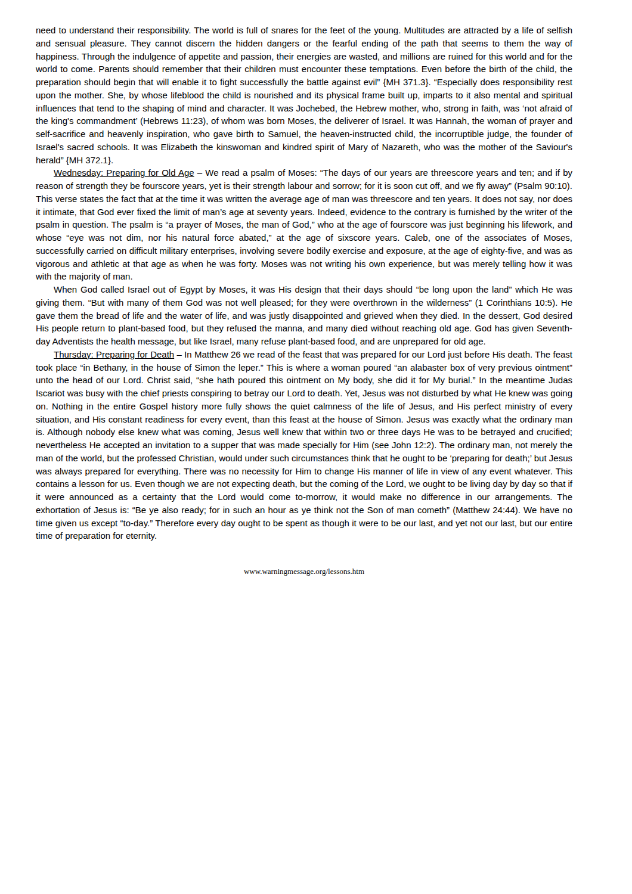need to understand their responsibility. The world is full of snares for the feet of the young. Multitudes are attracted by a life of selfish and sensual pleasure. They cannot discern the hidden dangers or the fearful ending of the path that seems to them the way of happiness. Through the indulgence of appetite and passion, their energies are wasted, and millions are ruined for this world and for the world to come. Parents should remember that their children must encounter these temptations. Even before the birth of the child, the preparation should begin that will enable it to fight successfully the battle against evil” {MH 371.3}. “Especially does responsibility rest upon the mother. She, by whose lifeblood the child is nourished and its physical frame built up, imparts to it also mental and spiritual influences that tend to the shaping of mind and character. It was Jochebed, the Hebrew mother, who, strong in faith, was ‘not afraid of the king's commandment’ (Hebrews 11:23), of whom was born Moses, the deliverer of Israel. It was Hannah, the woman of prayer and self-sacrifice and heavenly inspiration, who gave birth to Samuel, the heaven-instructed child, the incorruptible judge, the founder of Israel's sacred schools. It was Elizabeth the kinswoman and kindred spirit of Mary of Nazareth, who was the mother of the Saviour's herald” {MH 372.1}.
Wednesday: Preparing for Old Age – We read a psalm of Moses: “The days of our years are threescore years and ten; and if by reason of strength they be fourscore years, yet is their strength labour and sorrow; for it is soon cut off, and we fly away” (Psalm 90:10). This verse states the fact that at the time it was written the average age of man was threescore and ten years. It does not say, nor does it intimate, that God ever fixed the limit of man’s age at seventy years. Indeed, evidence to the contrary is furnished by the writer of the psalm in question. The psalm is “a prayer of Moses, the man of God,” who at the age of fourscore was just beginning his lifework, and whose “eye was not dim, nor his natural force abated,” at the age of sixscore years. Caleb, one of the associates of Moses, successfully carried on difficult military enterprises, involving severe bodily exercise and exposure, at the age of eighty-five, and was as vigorous and athletic at that age as when he was forty. Moses was not writing his own experience, but was merely telling how it was with the majority of man.
When God called Israel out of Egypt by Moses, it was His design that their days should “be long upon the land” which He was giving them. “But with many of them God was not well pleased; for they were overthrown in the wilderness” (1 Corinthians 10:5). He gave them the bread of life and the water of life, and was justly disappointed and grieved when they died. In the dessert, God desired His people return to plant-based food, but they refused the manna, and many died without reaching old age. God has given Seventh-day Adventists the health message, but like Israel, many refuse plant-based food, and are unprepared for old age.
Thursday: Preparing for Death – In Matthew 26 we read of the feast that was prepared for our Lord just before His death. The feast took place “in Bethany, in the house of Simon the leper.” This is where a woman poured “an alabaster box of very previous ointment” unto the head of our Lord. Christ said, “she hath poured this ointment on My body, she did it for My burial.” In the meantime Judas Iscariot was busy with the chief priests conspiring to betray our Lord to death. Yet, Jesus was not disturbed by what He knew was going on. Nothing in the entire Gospel history more fully shows the quiet calmness of the life of Jesus, and His perfect ministry of every situation, and His constant readiness for every event, than this feast at the house of Simon. Jesus was exactly what the ordinary man is. Although nobody else knew what was coming, Jesus well knew that within two or three days He was to be betrayed and crucified; nevertheless He accepted an invitation to a supper that was made specially for Him (see John 12:2). The ordinary man, not merely the man of the world, but the professed Christian, would under such circumstances think that he ought to be ‘preparing for death;’ but Jesus was always prepared for everything. There was no necessity for Him to change His manner of life in view of any event whatever. This contains a lesson for us. Even though we are not expecting death, but the coming of the Lord, we ought to be living day by day so that if it were announced as a certainty that the Lord would come to-morrow, it would make no difference in our arrangements. The exhortation of Jesus is: “Be ye also ready; for in such an hour as ye think not the Son of man cometh” (Matthew 24:44). We have no time given us except “to-day.” Therefore every day ought to be spent as though it were to be our last, and yet not our last, but our entire time of preparation for eternity.
www.warningmessage.org/lessons.htm